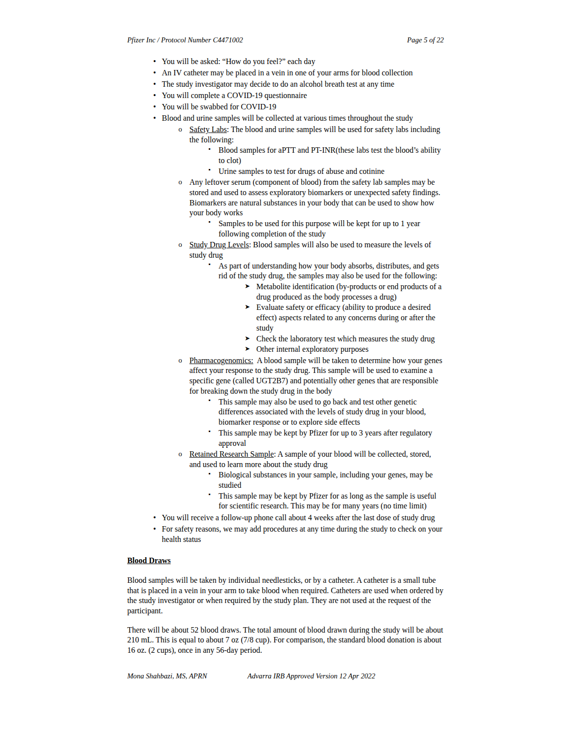Pfizer Inc / Protocol Number C4471002
Page 5 of 22
You will be asked: “How do you feel?” each day
An IV catheter may be placed in a vein in one of your arms for blood collection
The study investigator may decide to do an alcohol breath test at any time
You will complete a COVID-19 questionnaire
You will be swabbed for COVID-19
Blood and urine samples will be collected at various times throughout the study
Safety Labs: The blood and urine samples will be used for safety labs including the following:
Blood samples for aPTT and PT-INR(these labs test the blood’s ability to clot)
Urine samples to test for drugs of abuse and cotinine
Any leftover serum (component of blood) from the safety lab samples may be stored and used to assess exploratory biomarkers or unexpected safety findings. Biomarkers are natural substances in your body that can be used to show how your body works
Samples to be used for this purpose will be kept for up to 1 year following completion of the study
Study Drug Levels: Blood samples will also be used to measure the levels of study drug
As part of understanding how your body absorbs, distributes, and gets rid of the study drug, the samples may also be used for the following:
Metabolite identification (by-products or end products of a drug produced as the body processes a drug)
Evaluate safety or efficacy (ability to produce a desired effect) aspects related to any concerns during or after the study
Check the laboratory test which measures the study drug
Other internal exploratory purposes
Pharmacogenomics: A blood sample will be taken to determine how your genes affect your response to the study drug. This sample will be used to examine a specific gene (called UGT2B7) and potentially other genes that are responsible for breaking down the study drug in the body
This sample may also be used to go back and test other genetic differences associated with the levels of study drug in your blood, biomarker response or to explore side effects
This sample may be kept by Pfizer for up to 3 years after regulatory approval
Retained Research Sample: A sample of your blood will be collected, stored, and used to learn more about the study drug
Biological substances in your sample, including your genes, may be studied
This sample may be kept by Pfizer for as long as the sample is useful for scientific research. This may be for many years (no time limit)
You will receive a follow-up phone call about 4 weeks after the last dose of study drug
For safety reasons, we may add procedures at any time during the study to check on your health status
Blood Draws
Blood samples will be taken by individual needlesticks, or by a catheter. A catheter is a small tube that is placed in a vein in your arm to take blood when required. Catheters are used when ordered by the study investigator or when required by the study plan. They are not used at the request of the participant.
There will be about 52 blood draws. The total amount of blood drawn during the study will be about 210 mL. This is equal to about 7 oz (7/8 cup). For comparison, the standard blood donation is about 16 oz. (2 cups), once in any 56-day period.
Mona Shahbazi, MS, APRN
Advarra IRB Approved Version 12 Apr 2022